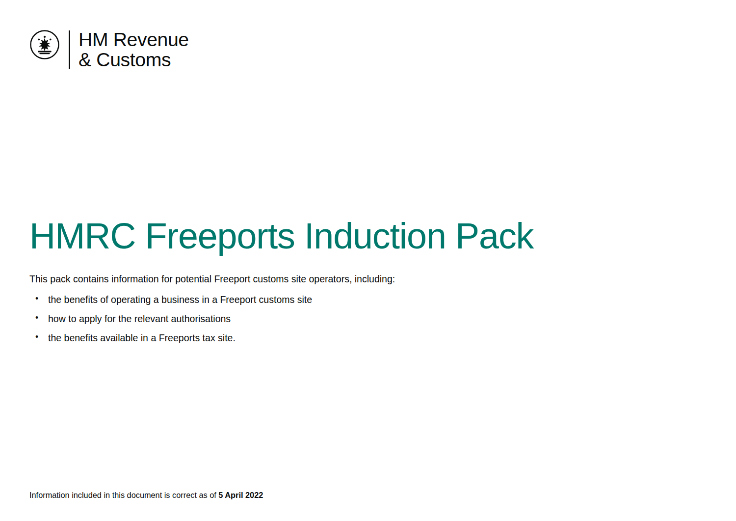HM Revenue & Customs
HMRC Freeports Induction Pack
This pack contains information for potential Freeport customs site operators, including:
the benefits of operating a business in a Freeport customs site
how to apply for the relevant authorisations
the benefits available in a Freeports tax site.
Information included in this document is correct as of 5 April 2022